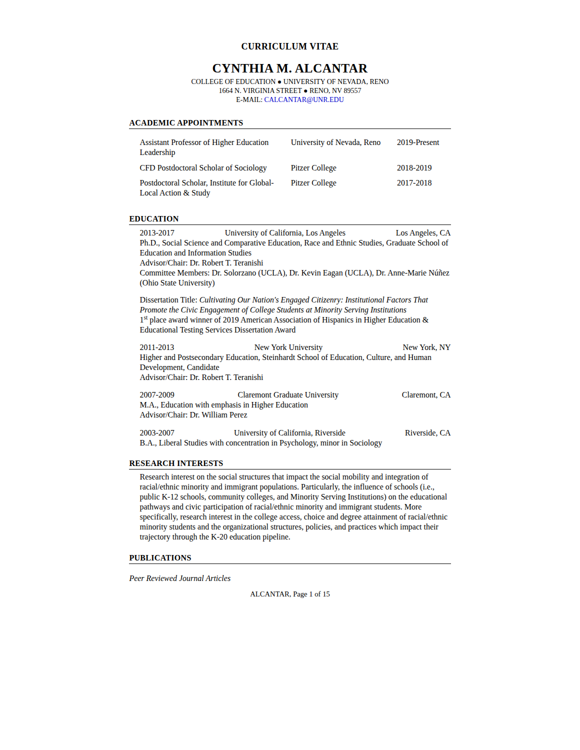CURRICULUM VITAE
CYNTHIA M. ALCANTAR
COLLEGE OF EDUCATION ● UNIVERSITY OF NEVADA, RENO
1664 N. VIRGINIA STREET ● RENO, NV 89557
E-MAIL: CALCANTAR@UNR.EDU
ACADEMIC APPOINTMENTS
| Assistant Professor of Higher Education Leadership | University of Nevada, Reno | 2019-Present |
| CFD Postdoctoral Scholar of Sociology | Pitzer College | 2018-2019 |
| Postdoctoral Scholar, Institute for Global-Local Action & Study | Pitzer College | 2017-2018 |
EDUCATION
2013-2017 University of California, Los Angeles Los Angeles, CA
Ph.D., Social Science and Comparative Education, Race and Ethnic Studies, Graduate School of Education and Information Studies
Advisor/Chair: Dr. Robert T. Teranishi
Committee Members: Dr. Solorzano (UCLA), Dr. Kevin Eagan (UCLA), Dr. Anne-Marie Núñez (Ohio State University)
Dissertation Title: Cultivating Our Nation's Engaged Citizenry: Institutional Factors That Promote the Civic Engagement of College Students at Minority Serving Institutions
1st place award winner of 2019 American Association of Hispanics in Higher Education & Educational Testing Services Dissertation Award
2011-2013 New York University New York, NY
Higher and Postsecondary Education, Steinhardt School of Education, Culture, and Human Development, Candidate
Advisor/Chair: Dr. Robert T. Teranishi
2007-2009 Claremont Graduate University Claremont, CA
M.A., Education with emphasis in Higher Education
Advisor/Chair: Dr. William Perez
2003-2007 University of California, Riverside Riverside, CA
B.A., Liberal Studies with concentration in Psychology, minor in Sociology
RESEARCH INTERESTS
Research interest on the social structures that impact the social mobility and integration of racial/ethnic minority and immigrant populations. Particularly, the influence of schools (i.e., public K-12 schools, community colleges, and Minority Serving Institutions) on the educational pathways and civic participation of racial/ethnic minority and immigrant students. More specifically, research interest in the college access, choice and degree attainment of racial/ethnic minority students and the organizational structures, policies, and practices which impact their trajectory through the K-20 education pipeline.
PUBLICATIONS
Peer Reviewed Journal Articles
ALCANTAR, Page 1 of 15